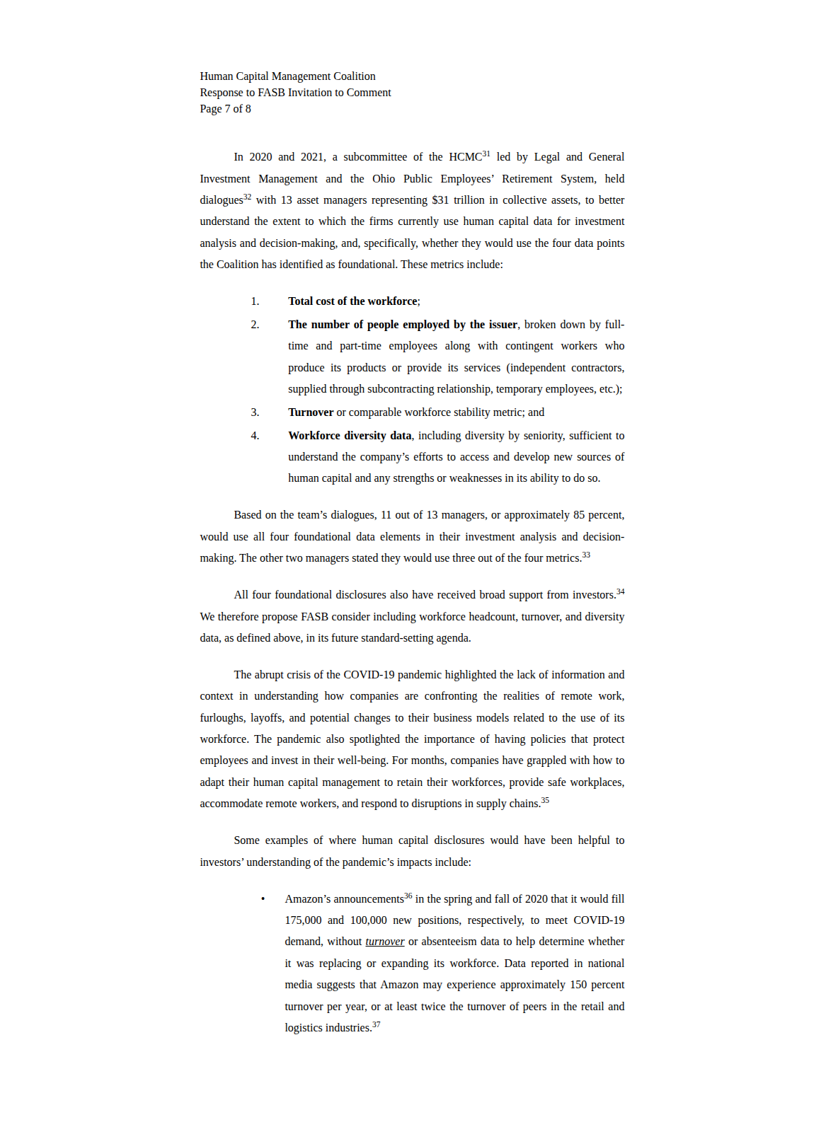Human Capital Management Coalition
Response to FASB Invitation to Comment
Page 7 of 8
In 2020 and 2021, a subcommittee of the HCMC31 led by Legal and General Investment Management and the Ohio Public Employees’ Retirement System, held dialogues32 with 13 asset managers representing $31 trillion in collective assets, to better understand the extent to which the firms currently use human capital data for investment analysis and decision-making, and, specifically, whether they would use the four data points the Coalition has identified as foundational. These metrics include:
Total cost of the workforce;
The number of people employed by the issuer, broken down by full-time and part-time employees along with contingent workers who produce its products or provide its services (independent contractors, supplied through subcontracting relationship, temporary employees, etc.);
Turnover or comparable workforce stability metric; and
Workforce diversity data, including diversity by seniority, sufficient to understand the company’s efforts to access and develop new sources of human capital and any strengths or weaknesses in its ability to do so.
Based on the team’s dialogues, 11 out of 13 managers, or approximately 85 percent, would use all four foundational data elements in their investment analysis and decision-making. The other two managers stated they would use three out of the four metrics.33
All four foundational disclosures also have received broad support from investors.34 We therefore propose FASB consider including workforce headcount, turnover, and diversity data, as defined above, in its future standard-setting agenda.
The abrupt crisis of the COVID-19 pandemic highlighted the lack of information and context in understanding how companies are confronting the realities of remote work, furloughs, layoffs, and potential changes to their business models related to the use of its workforce. The pandemic also spotlighted the importance of having policies that protect employees and invest in their well-being. For months, companies have grappled with how to adapt their human capital management to retain their workforces, provide safe workplaces, accommodate remote workers, and respond to disruptions in supply chains.35
Some examples of where human capital disclosures would have been helpful to investors’ understanding of the pandemic’s impacts include:
Amazon’s announcements36 in the spring and fall of 2020 that it would fill 175,000 and 100,000 new positions, respectively, to meet COVID-19 demand, without turnover or absenteeism data to help determine whether it was replacing or expanding its workforce. Data reported in national media suggests that Amazon may experience approximately 150 percent turnover per year, or at least twice the turnover of peers in the retail and logistics industries.37